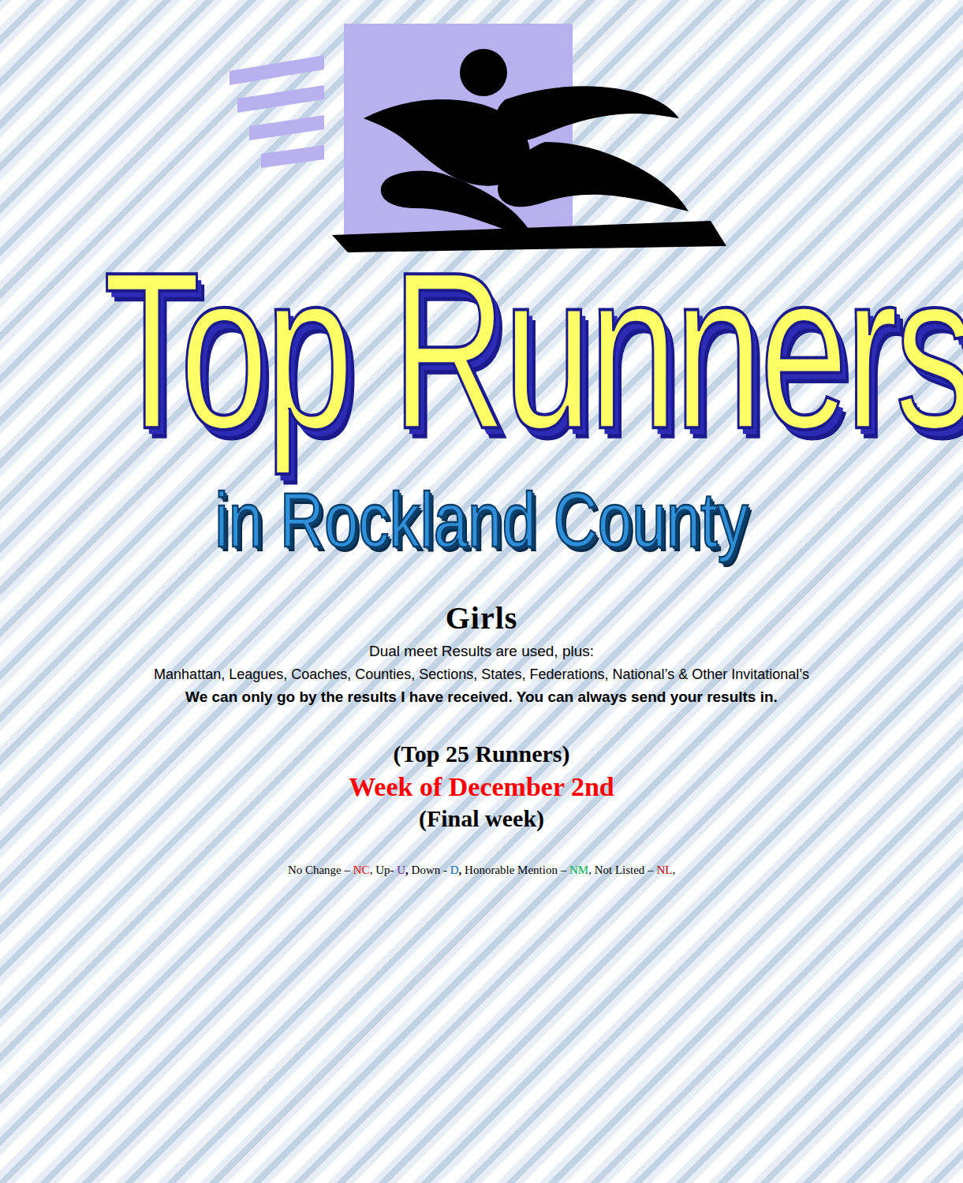Top Runners
in Rockland County
Girls
Dual meet Results are used, plus:
Manhattan, Leagues, Coaches, Counties, Sections, States, Federations, National’s & Other Invitational’s
We can only go by the results I have received. You can always send your results in.
(Top 25 Runners)
Week of December 2nd
(Final week)
No Change – NC, Up- U, Down - D, Honorable Mention – NM, Not Listed – NL,